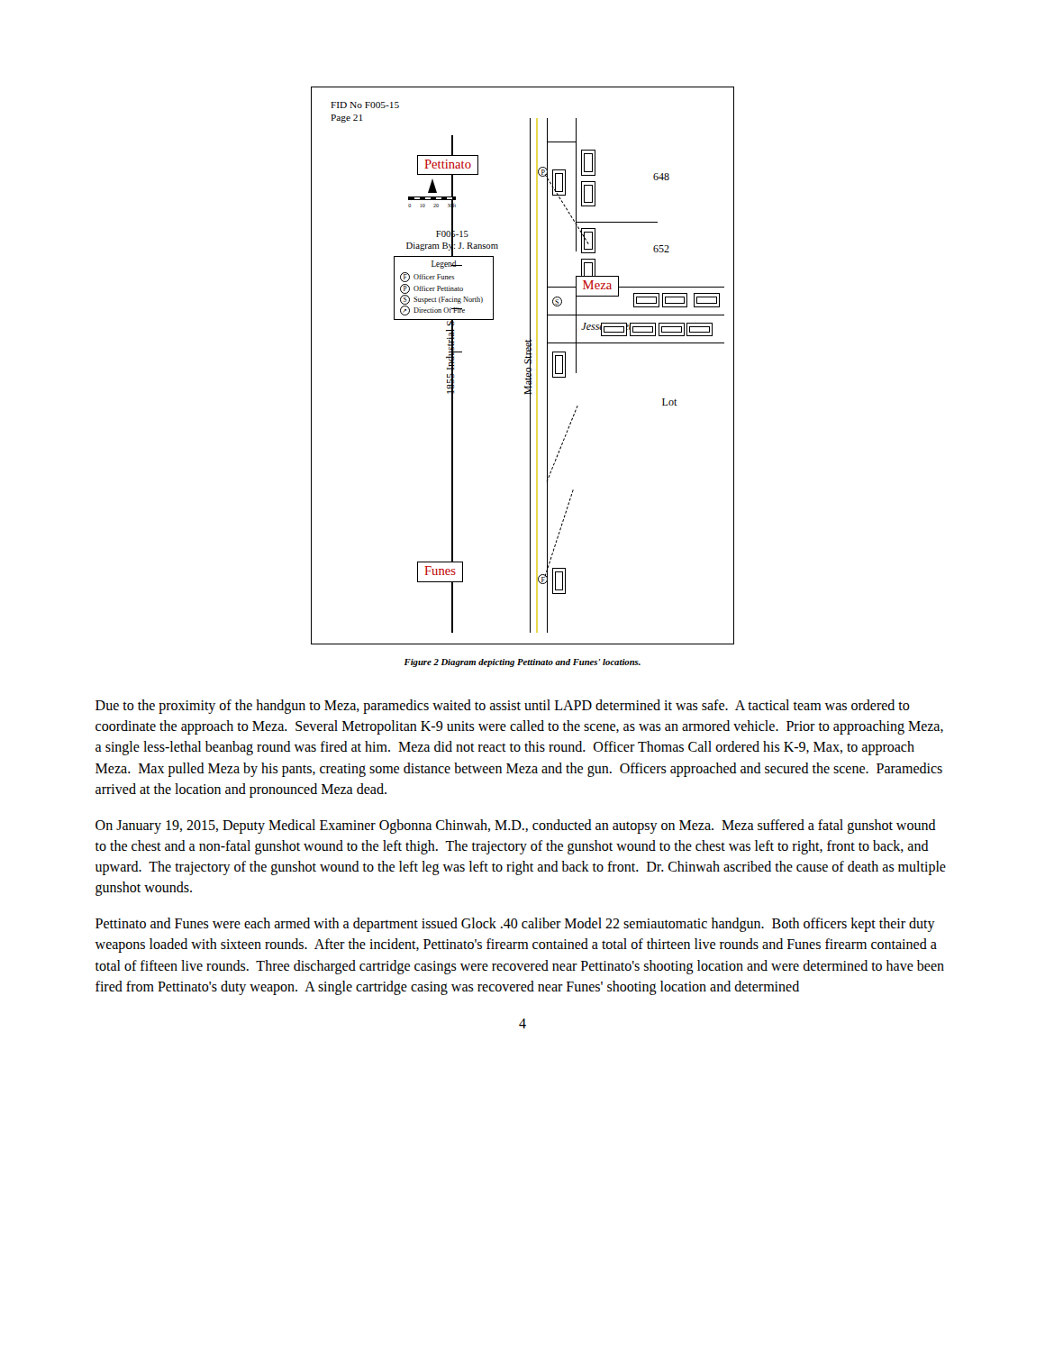FID No F005-15
Page 21
648
652
Lot
Jesse Street
Mateo Street
1855 Industrial St Parking
F005-15
Diagram By: J. Ransom
0102030ft
Legend
| F | Officer Funes |
| P | Officer Pettinato |
| S | Suspect (Facing North) |
| ↗ | Direction Of Fire |
P
S
F
Pettinato
Meza
Funes
Figure 2 Diagram depicting Pettinato and Funes' locations.
Due to the proximity of the handgun to Meza, paramedics waited to assist until LAPD determined it was safe. A tactical team was ordered to coordinate the approach to Meza. Several Metropolitan K-9 units were called to the scene, as was an armored vehicle. Prior to approaching Meza, a single less-lethal beanbag round was fired at him. Meza did not react to this round. Officer Thomas Call ordered his K-9, Max, to approach Meza. Max pulled Meza by his pants, creating some distance between Meza and the gun. Officers approached and secured the scene. Paramedics arrived at the location and pronounced Meza dead.
On January 19, 2015, Deputy Medical Examiner Ogbonna Chinwah, M.D., conducted an autopsy on Meza. Meza suffered a fatal gunshot wound to the chest and a non-fatal gunshot wound to the left thigh. The trajectory of the gunshot wound to the chest was left to right, front to back, and upward. The trajectory of the gunshot wound to the left leg was left to right and back to front. Dr. Chinwah ascribed the cause of death as multiple gunshot wounds.
Pettinato and Funes were each armed with a department issued Glock .40 caliber Model 22 semiautomatic handgun. Both officers kept their duty weapons loaded with sixteen rounds. After the incident, Pettinato's firearm contained a total of thirteen live rounds and Funes firearm contained a total of fifteen live rounds. Three discharged cartridge casings were recovered near Pettinato's shooting location and were determined to have been fired from Pettinato's duty weapon. A single cartridge casing was recovered near Funes' shooting location and determined
4